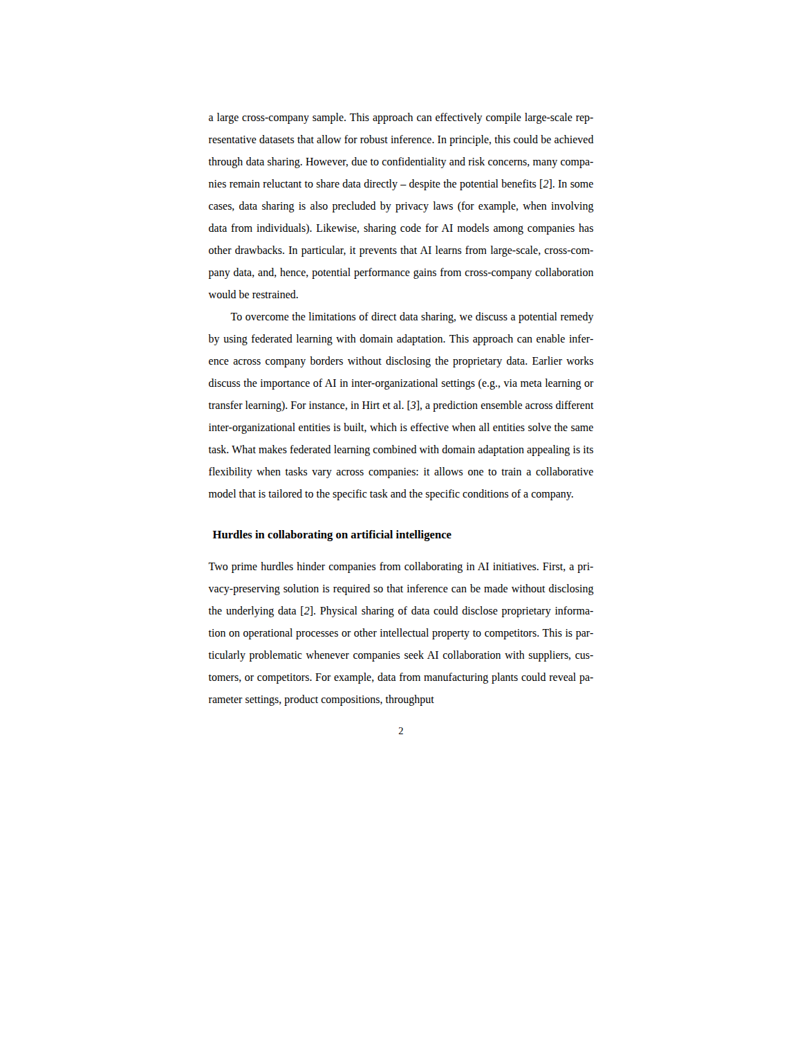a large cross-company sample. This approach can effectively compile large-scale representative datasets that allow for robust inference. In principle, this could be achieved through data sharing. However, due to confidentiality and risk concerns, many companies remain reluctant to share data directly – despite the potential benefits [2]. In some cases, data sharing is also precluded by privacy laws (for example, when involving data from individuals). Likewise, sharing code for AI models among companies has other drawbacks. In particular, it prevents that AI learns from large-scale, cross-company data, and, hence, potential performance gains from cross-company collaboration would be restrained.
To overcome the limitations of direct data sharing, we discuss a potential remedy by using federated learning with domain adaptation. This approach can enable inference across company borders without disclosing the proprietary data. Earlier works discuss the importance of AI in inter-organizational settings (e.g., via meta learning or transfer learning). For instance, in Hirt et al. [3], a prediction ensemble across different inter-organizational entities is built, which is effective when all entities solve the same task. What makes federated learning combined with domain adaptation appealing is its flexibility when tasks vary across companies: it allows one to train a collaborative model that is tailored to the specific task and the specific conditions of a company.
Hurdles in collaborating on artificial intelligence
Two prime hurdles hinder companies from collaborating in AI initiatives. First, a privacy-preserving solution is required so that inference can be made without disclosing the underlying data [2]. Physical sharing of data could disclose proprietary information on operational processes or other intellectual property to competitors. This is particularly problematic whenever companies seek AI collaboration with suppliers, customers, or competitors. For example, data from manufacturing plants could reveal parameter settings, product compositions, throughput
2